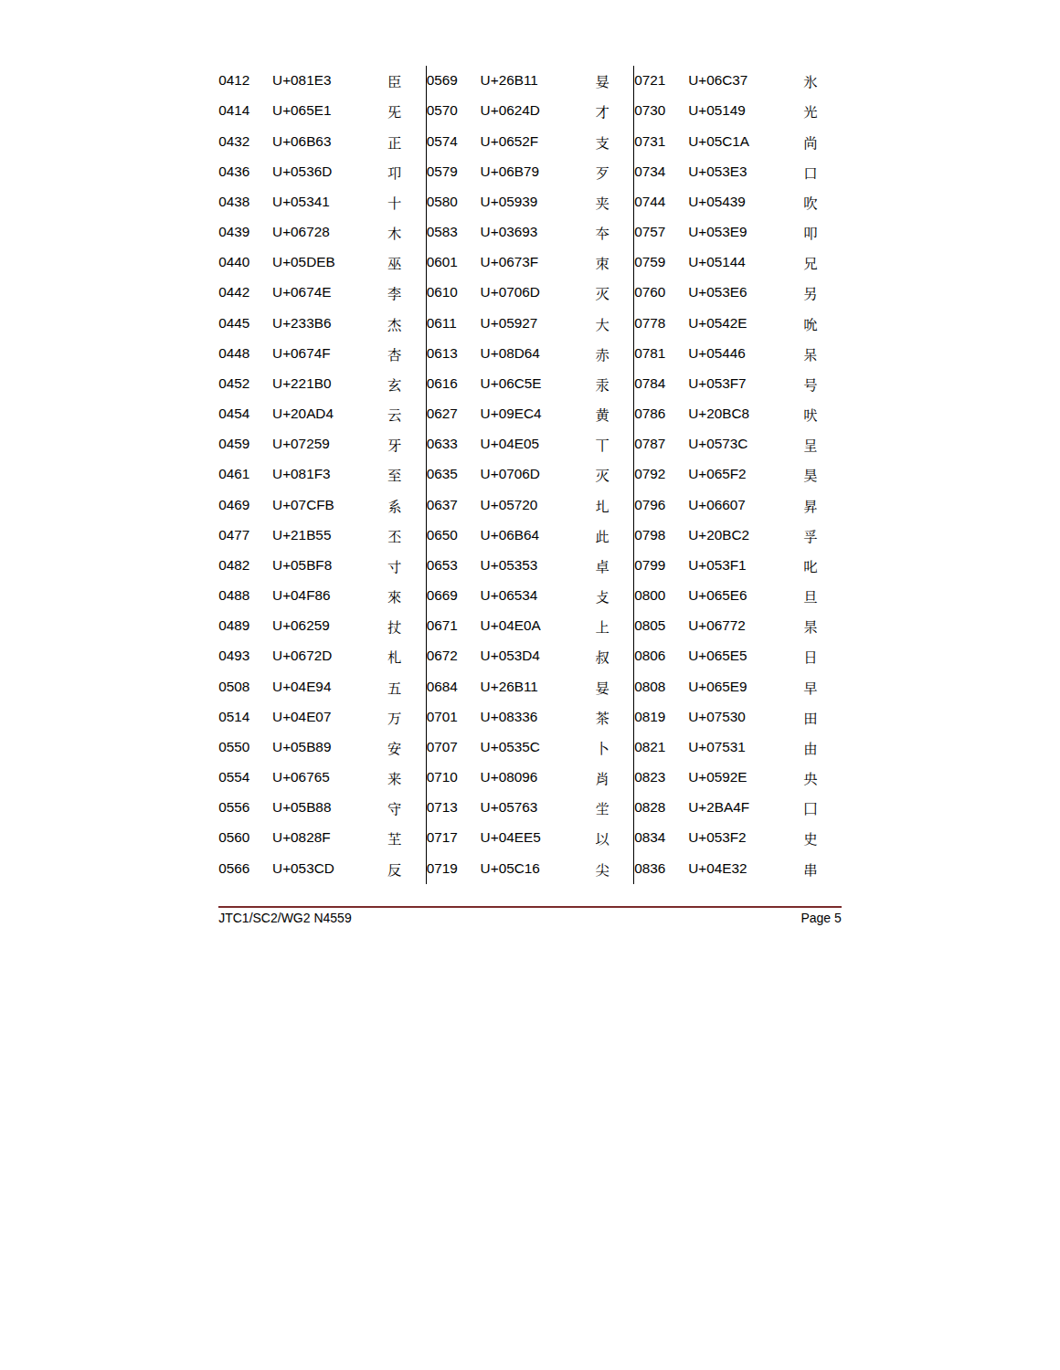| / 0412 / U+081E3 / 臣 / / 0414 / U+065E1 / 旡 / / 0432 / U+06B63 / 正 / / 0436 / U+0536D / 卭 / / 0438 / U+05341 / 十 / / 0439 / U+06728 / 木 / / 0440 / U+05DEB / 巫 / / 0442 / U+0674E / 李 / / 0445 / U+233B6 / 杰 / / 0448 / U+0674F / 杏 / / 0452 / U+221B0 / 玄 / / 0454 / U+20AD4 / 云 / / 0459 / U+07259 / 牙 / / 0461 / U+081F3 / 至 / / 0469 / U+07CFB / 系 / / 0477 / U+21B55 / 丕 / / 0482 / U+05BF8 / 寸 / / 0488 / U+04F86 / 來 / / 0489 / U+06259 / 扙 / / 0493 / U+0672D / 札 / / 0508 / U+04E94 / 五 / / 0514 / U+04E07 / 万 / / 0550 / U+05B89 / 安 / / 0554 / U+06765 / 来 / / 0556 / U+05B88 / 守 / / 0560 / U+0828F / 芏 / / 0566 / U+053CD / 反 / | | / 0569 / U+26B11 / 妟 / / 0570 / U+0624D / 才 / / 0574 / U+0652F / 支 / / 0579 / U+06B79 / 歹 / / 0580 / U+05939 / 夹 / / 0583 / U+03693 / 夲 / / 0601 / U+0673F / 朿 / / 0610 / U+0706D / 灭 / / 0611 / U+05927 / 大 / / 0613 / U+08D64 / 赤 / / 0616 / U+06C5E / 汞 / / 0627 / U+09EC4 / 黄 / / 0633 / U+04E05 / 丅 / / 0635 / U+0706D / 灭 / / 0637 / U+05720 / 圠 / / 0650 / U+06B64 / 此 / / 0653 / U+05353 / 卓 / / 0669 / U+06534 / 攴 / / 0671 / U+04E0A / 上 / / 0672 / U+053D4 / 叔 / / 0684 / U+26B11 / 妟 / / 0701 / U+08336 / 茶 / / 0707 / U+0535C / 卜 / / 0710 / U+08096 / 肖 / / 0713 / U+05763 / 坣 / / 0717 / U+04EE5 / 以 / / 0719 / U+05C16 / 尖 / | | / 0721 / U+06C37 / 氷 / / 0730 / U+05149 / 光 / / 0731 / U+05C1A / 尚 / / 0734 / U+053E3 / 口 / / 0744 / U+05439 / 吹 / / 0757 / U+053E9 / 叩 / / 0759 / U+05144 / 兄 / / 0760 / U+053E6 / 另 / / 0778 / U+0542E / 吮 / / 0781 / U+05446 / 呆 / / 0784 / U+053F7 / 号 / / 0786 / U+20BC8 / 吠 / / 0787 / U+0573C / 呈 / / 0792 / U+065F2 / 昊 / / 0796 / U+06607 / 昇 / / 0798 / U+20BC2 / 孚 / / 0799 / U+053F1 / 叱 / / 0800 / U+065E6 / 旦 / / 0805 / U+06772 / 杲 / / 0806 / U+065E5 / 日 / / 0808 / U+065E9 / 早 / / 0819 / U+07530 / 田 / / 0821 / U+07531 / 由 / / 0823 / U+0592E / 央 / / 0828 / U+2BA4F / 囗 / / 0834 / U+053F2 / 史 / / 0836 / U+04E32 / 串 / |
JTC1/SC2/WG2 N4559 Page 5